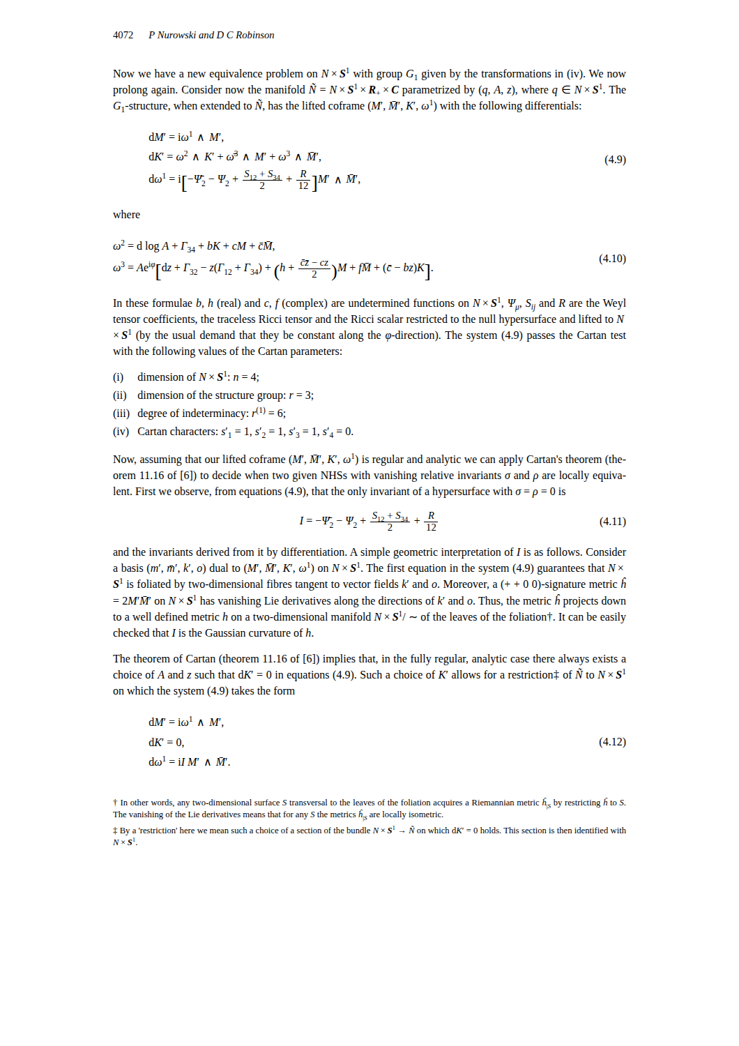4072 P Nurowski and D C Robinson
Now we have a new equivalence problem on N × S1 with group G1 given by the transformations in (iv). We now prolong again. Consider now the manifold Ñ = N × S1 × R+ × C parametrized by (q, A, z), where q ∈ N × S1. The G1-structure, when extended to Ñ, has the lifted coframe (M′, M̄′, K′, ω1) with the following differentials:
dM′ = iω1 ∧ M′, dK′ = ω2 ∧ K′ + ω̄3 ∧ M′ + ω3 ∧ M̄′, dω1 = i[−Ψ̄2 − Ψ2 + S12 + S342 + R 12] M′ ∧ M̄′, (4.9)
where
ω2 = d log A + Γ34 + bK + cM + c̄M̄, ω3 = Aeiφ[dz + Γ32 − z(Γ12 + Γ34) + (h + c̄z̄ − cz 2) M + fM̄ + (c̄ − bz)K]. (4.10)
In these formulae b, h (real) and c, f (complex) are undetermined functions on N × S1, Ψμ, Sij and R are the Weyl tensor coefficients, the traceless Ricci tensor and the Ricci scalar restricted to the null hypersurface and lifted to N × S1 (by the usual demand that they be constant along the φ-direction). The system (4.9) passes the Cartan test with the following values of the Cartan parameters:
dimension of N × S1: n = 4;
dimension of the structure group: r = 3;
degree of indeterminacy: r(1) = 6;
Cartan characters: s′1 = 1, s′2 = 1, s′3 = 1, s′4 = 0.
Now, assuming that our lifted coframe (M′, M̄′, K′, ω1) is regular and analytic we can apply Cartan's theorem (theorem 11.16 of [6]) to decide when two given NHSs with vanishing relative invariants σ and ρ are locally equivalent. First we observe, from equations (4.9), that the only invariant of a hypersurface with σ = ρ = 0 is
I = −Ψ̄2 − Ψ2 + S12 + S342 + R 12 (4.11)
and the invariants derived from it by differentiation. A simple geometric interpretation of I is as follows. Consider a basis (m′, m̄′, k′, o) dual to (M′, M̄′, K′, ω1) on N × S1. The first equation in the system (4.9) guarantees that N × S1 is foliated by two-dimensional fibres tangent to vector fields k′ and o. Moreover, a (+ + 0 0)-signature metric ĥ = 2M′M̄′ on N × S1 has vanishing Lie derivatives along the directions of k′ and o. Thus, the metric ĥ projects down to a well defined metric h on a two-dimensional manifold N × S1/ ∼ of the leaves of the foliation†. It can be easily checked that I is the Gaussian curvature of h.
The theorem of Cartan (theorem 11.16 of [6]) implies that, in the fully regular, analytic case there always exists a choice of A and z such that dK′ = 0 in equations (4.9). Such a choice of K′ allows for a restriction‡ of Ñ to N × S1 on which the system (4.9) takes the form
dM′ = iω1 ∧ M′, dK′ = 0, dω1 = iI M′ ∧ M̄′. (4.12)
† In other words, any two-dimensional surface S transversal to the leaves of the foliation acquires a Riemannian metric ĥ|S by restricting ĥ to S. The vanishing of the Lie derivatives means that for any S the metrics ĥ|S are locally isometric.
‡ By a 'restriction' here we mean such a choice of a section of the bundle N × S1 → Ñ on which dK′ = 0 holds. This section is then identified with N × S1.